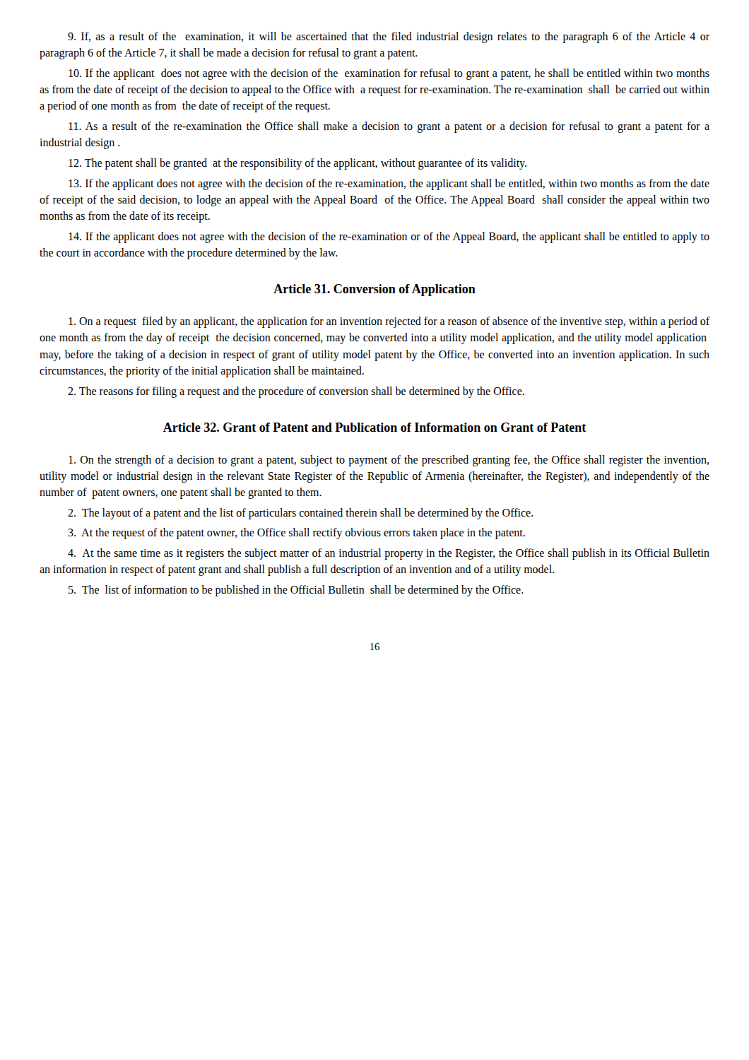9. If, as a result of the examination, it will be ascertained that the filed industrial design relates to the paragraph 6 of the Article 4 or paragraph 6 of the Article 7, it shall be made a decision for refusal to grant a patent.
10. If the applicant does not agree with the decision of the examination for refusal to grant a patent, he shall be entitled within two months as from the date of receipt of the decision to appeal to the Office with a request for re-examination. The re-examination shall be carried out within a period of one month as from the date of receipt of the request.
11. As a result of the re-examination the Office shall make a decision to grant a patent or a decision for refusal to grant a patent for a industrial design .
12. The patent shall be granted at the responsibility of the applicant, without guarantee of its validity.
13. If the applicant does not agree with the decision of the re-examination, the applicant shall be entitled, within two months as from the date of receipt of the said decision, to lodge an appeal with the Appeal Board of the Office. The Appeal Board shall consider the appeal within two months as from the date of its receipt.
14. If the applicant does not agree with the decision of the re-examination or of the Appeal Board, the applicant shall be entitled to apply to the court in accordance with the procedure determined by the law.
Article 31. Conversion of Application
1. On a request filed by an applicant, the application for an invention rejected for a reason of absence of the inventive step, within a period of one month as from the day of receipt the decision concerned, may be converted into a utility model application, and the utility model application may, before the taking of a decision in respect of grant of utility model patent by the Office, be converted into an invention application. In such circumstances, the priority of the initial application shall be maintained.
2. The reasons for filing a request and the procedure of conversion shall be determined by the Office.
Article 32. Grant of Patent and Publication of Information on Grant of Patent
1. On the strength of a decision to grant a patent, subject to payment of the prescribed granting fee, the Office shall register the invention, utility model or industrial design in the relevant State Register of the Republic of Armenia (hereinafter, the Register), and independently of the number of patent owners, one patent shall be granted to them.
2. The layout of a patent and the list of particulars contained therein shall be determined by the Office.
3. At the request of the patent owner, the Office shall rectify obvious errors taken place in the patent.
4. At the same time as it registers the subject matter of an industrial property in the Register, the Office shall publish in its Official Bulletin an information in respect of patent grant and shall publish a full description of an invention and of a utility model.
5. The list of information to be published in the Official Bulletin shall be determined by the Office.
16